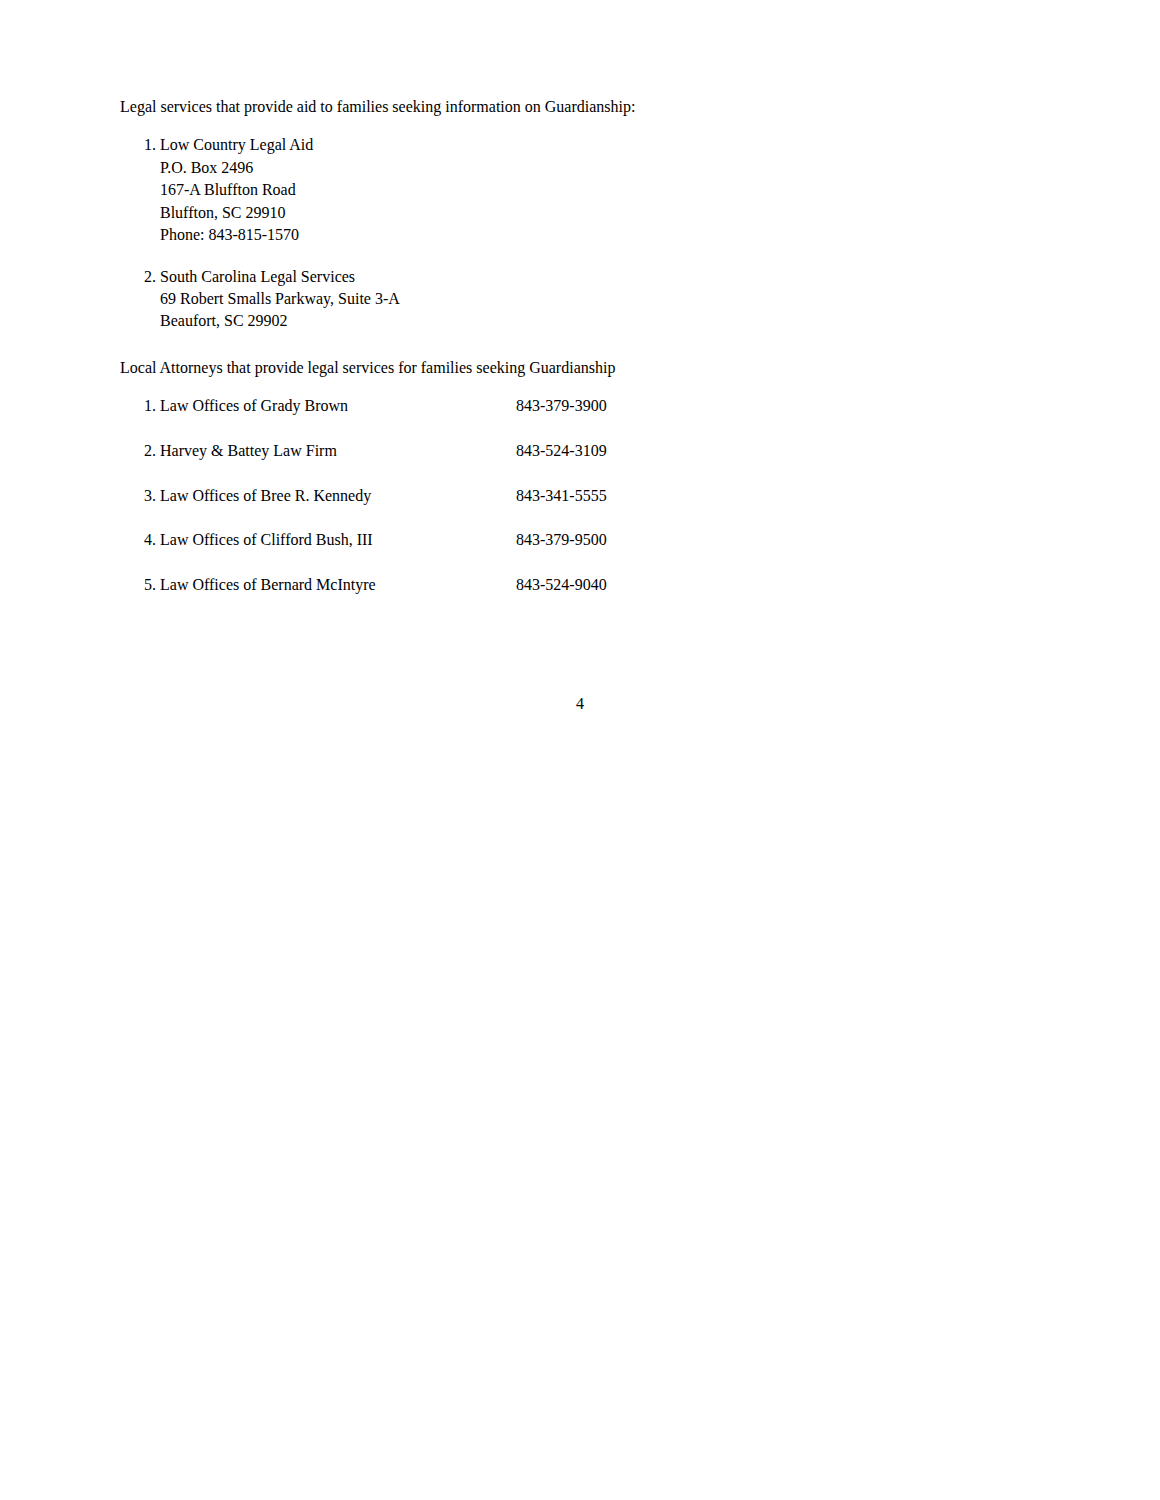Legal services that provide aid to families seeking information on Guardianship:
Low Country Legal Aid P.O. Box 2496 167-A Bluffton Road Bluffton, SC 29910 Phone: 843-815-1570
South Carolina Legal Services 69 Robert Smalls Parkway, Suite 3-A Beaufort, SC 29902
Local Attorneys that provide legal services for families seeking Guardianship
Law Offices of Grady Brown 843-379-3900
Harvey & Battey Law Firm 843-524-3109
Law Offices of Bree R. Kennedy 843-341-5555
Law Offices of Clifford Bush, III 843-379-9500
Law Offices of Bernard McIntyre 843-524-9040
4